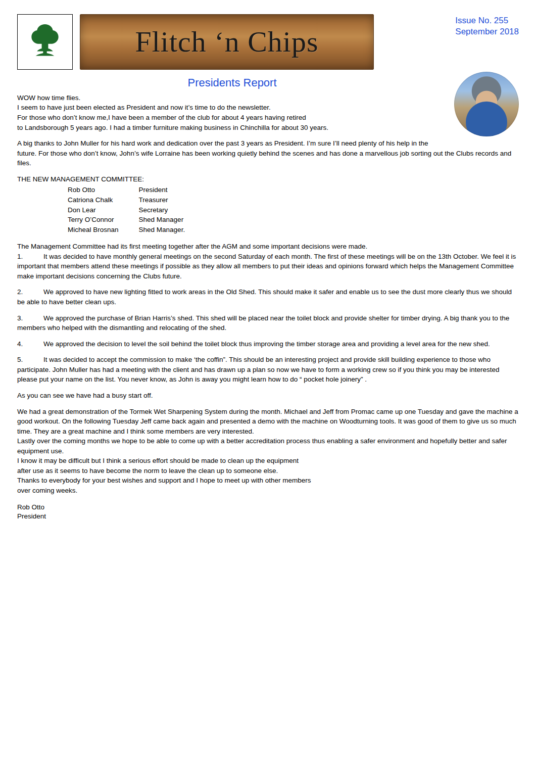Flitch ‘n Chips
Issue No. 255
September 2018
Presidents Report
WOW how time flies.
I seem to have just been elected as President and now it’s time to do the newsletter.
For those who don’t know me,I have been a member of the club for about 4 years having retired
to Landsborough 5 years ago. I had a timber furniture making business in Chinchilla for about 30 years.
A big thanks to John Muller for his hard work and dedication over the past 3 years as President. I’m sure I’ll need plenty of his help in the future. For those who don’t know, John’s wife Lorraine has been working quietly behind the scenes and has done a marvellous job sorting out the Clubs records and files.
THE NEW MANAGEMENT COMMITTEE:
| Rob Otto | President |
| Catriona Chalk | Treasurer |
| Don Lear | Secretary |
| Terry O’Connor | Shed Manager |
| Micheal Brosnan | Shed Manager. |
The Management Committee had its first meeting together after the AGM and some important decisions were made.
1. It was decided to have monthly general meetings on the second Saturday of each month. The first of these meetings will be on the 13th October. We feel it is important that members attend these meetings if possible as they allow all members to put their ideas and opinions forward which helps the Management Committee make important decisions concerning the Clubs future.
2. We approved to have new lighting fitted to work areas in the Old Shed. This should make it safer and enable us to see the dust more clearly thus we should be able to have better clean ups.
3. We approved the purchase of Brian Harris’s shed. This shed will be placed near the toilet block and provide shelter for timber drying. A big thank you to the members who helped with the dismantling and relocating of the shed.
4. We approved the decision to level the soil behind the toilet block thus improving the timber storage area and providing a level area for the new shed.
5. It was decided to accept the commission to make ‘the coffin”. This should be an interesting project and provide skill building experience to those who participate. John Muller has had a meeting with the client and has drawn up a plan so now we have to form a working crew so if you think you may be interested please put your name on the list. You never know, as John is away you might learn how to do “ pocket hole joinery” .
As you can see we have had a busy start off.
We had a great demonstration of the Tormek Wet Sharpening System during the month. Michael and Jeff from Promac came up one Tuesday and gave the machine a good workout. On the following Tuesday Jeff came back again and presented a demo with the machine on Woodturning tools. It was good of them to give us so much time. They are a great machine and I think some members are very interested.
Lastly over the coming months we hope to be able to come up with a better accreditation process thus enabling a safer environment and hopefully better and safer equipment use.
I know it may be difficult but I think a serious effort should be made to clean up the equipment
after use as it seems to have become the norm to leave the clean up to someone else.
Thanks to everybody for your best wishes and support and I hope to meet up with other members
over coming weeks.
Rob Otto
President